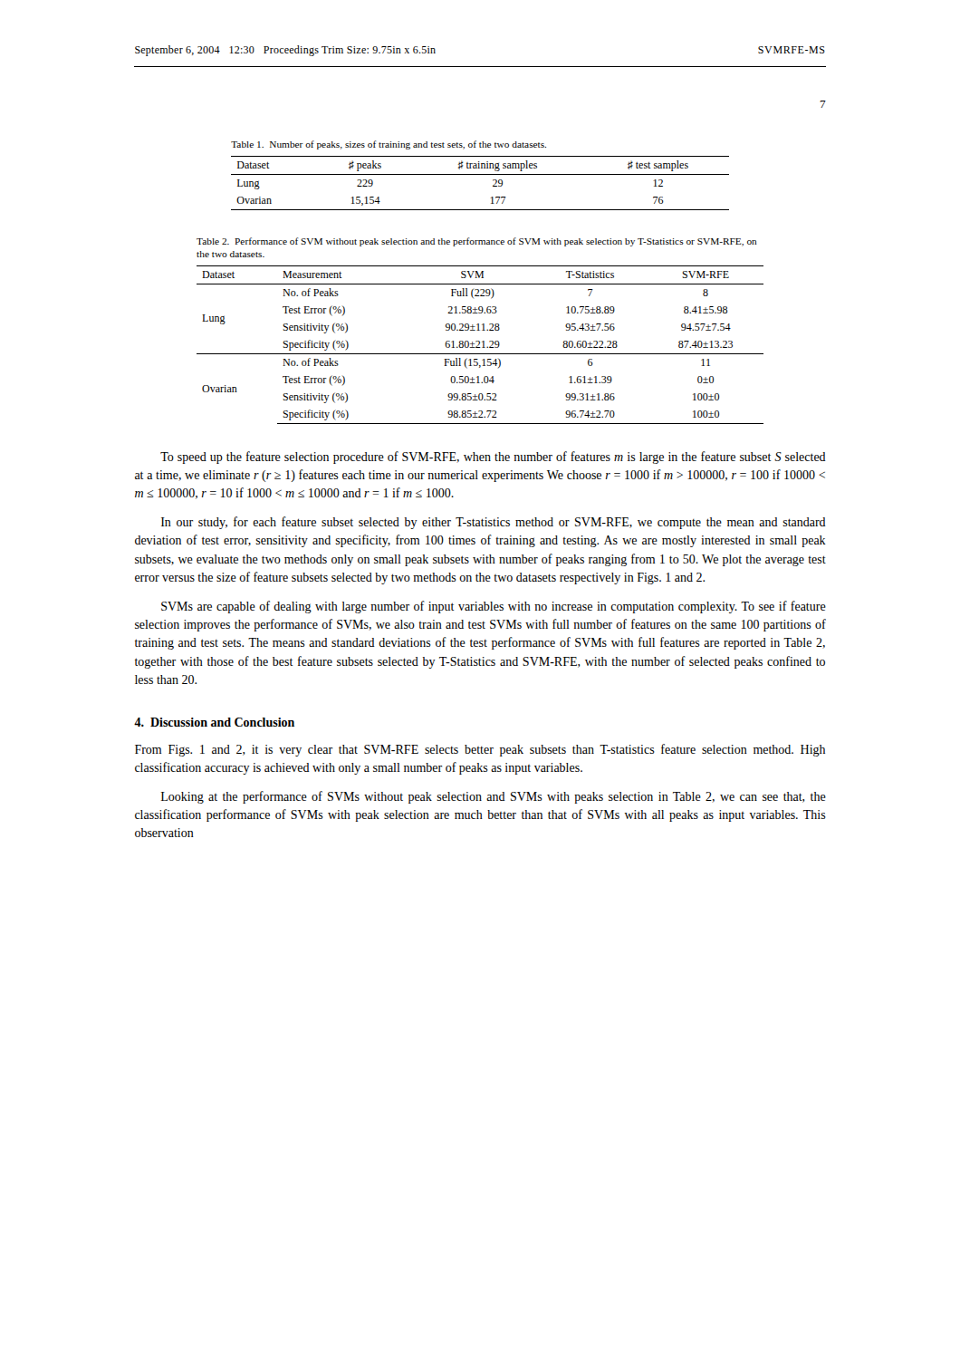September 6, 2004 12:30 Proceedings Trim Size: 9.75in x 6.5in
SVMRFE-MS
7
Table 1. Number of peaks, sizes of training and test sets, of the two datasets.
| Dataset | ♯ peaks | ♯ training samples | ♯ test samples |
| --- | --- | --- | --- |
| Lung | 229 | 29 | 12 |
| Ovarian | 15,154 | 177 | 76 |
Table 2. Performance of SVM without peak selection and the performance of SVM with peak selection by T-Statistics or SVM-RFE, on the two datasets.
| Dataset | Measurement | SVM | T-Statistics | SVM-RFE |
| --- | --- | --- | --- | --- |
| Lung | No. of Peaks | Full (229) | 7 | 8 |
| Test Error (%) | 21.58±9.63 | 10.75±8.89 | 8.41±5.98 |
| Sensitivity (%) | 90.29±11.28 | 95.43±7.56 | 94.57±7.54 |
| Specificity (%) | 61.80±21.29 | 80.60±22.28 | 87.40±13.23 |
| Ovarian | No. of Peaks | Full (15,154) | 6 | 11 |
| Test Error (%) | 0.50±1.04 | 1.61±1.39 | 0±0 |
| Sensitivity (%) | 99.85±0.52 | 99.31±1.86 | 100±0 |
| Specificity (%) | 98.85±2.72 | 96.74±2.70 | 100±0 |
To speed up the feature selection procedure of SVM-RFE, when the number of features m is large in the feature subset S selected at a time, we eliminate r (r ≥ 1) features each time in our numerical experiments We choose r = 1000 if m > 100000, r = 100 if 10000 < m ≤ 100000, r = 10 if 1000 < m ≤ 10000 and r = 1 if m ≤ 1000.
In our study, for each feature subset selected by either T-statistics method or SVM-RFE, we compute the mean and standard deviation of test error, sensitivity and specificity, from 100 times of training and testing. As we are mostly interested in small peak subsets, we evaluate the two methods only on small peak subsets with number of peaks ranging from 1 to 50. We plot the average test error versus the size of feature subsets selected by two methods on the two datasets respectively in Figs. 1 and 2.
SVMs are capable of dealing with large number of input variables with no increase in computation complexity. To see if feature selection improves the performance of SVMs, we also train and test SVMs with full number of features on the same 100 partitions of training and test sets. The means and standard deviations of the test performance of SVMs with full features are reported in Table 2, together with those of the best feature subsets selected by T-Statistics and SVM-RFE, with the number of selected peaks confined to less than 20.
4. Discussion and Conclusion
From Figs. 1 and 2, it is very clear that SVM-RFE selects better peak subsets than T-statistics feature selection method. High classification accuracy is achieved with only a small number of peaks as input variables.
Looking at the performance of SVMs without peak selection and SVMs with peaks selection in Table 2, we can see that, the classification performance of SVMs with peak selection are much better than that of SVMs with all peaks as input variables. This observation